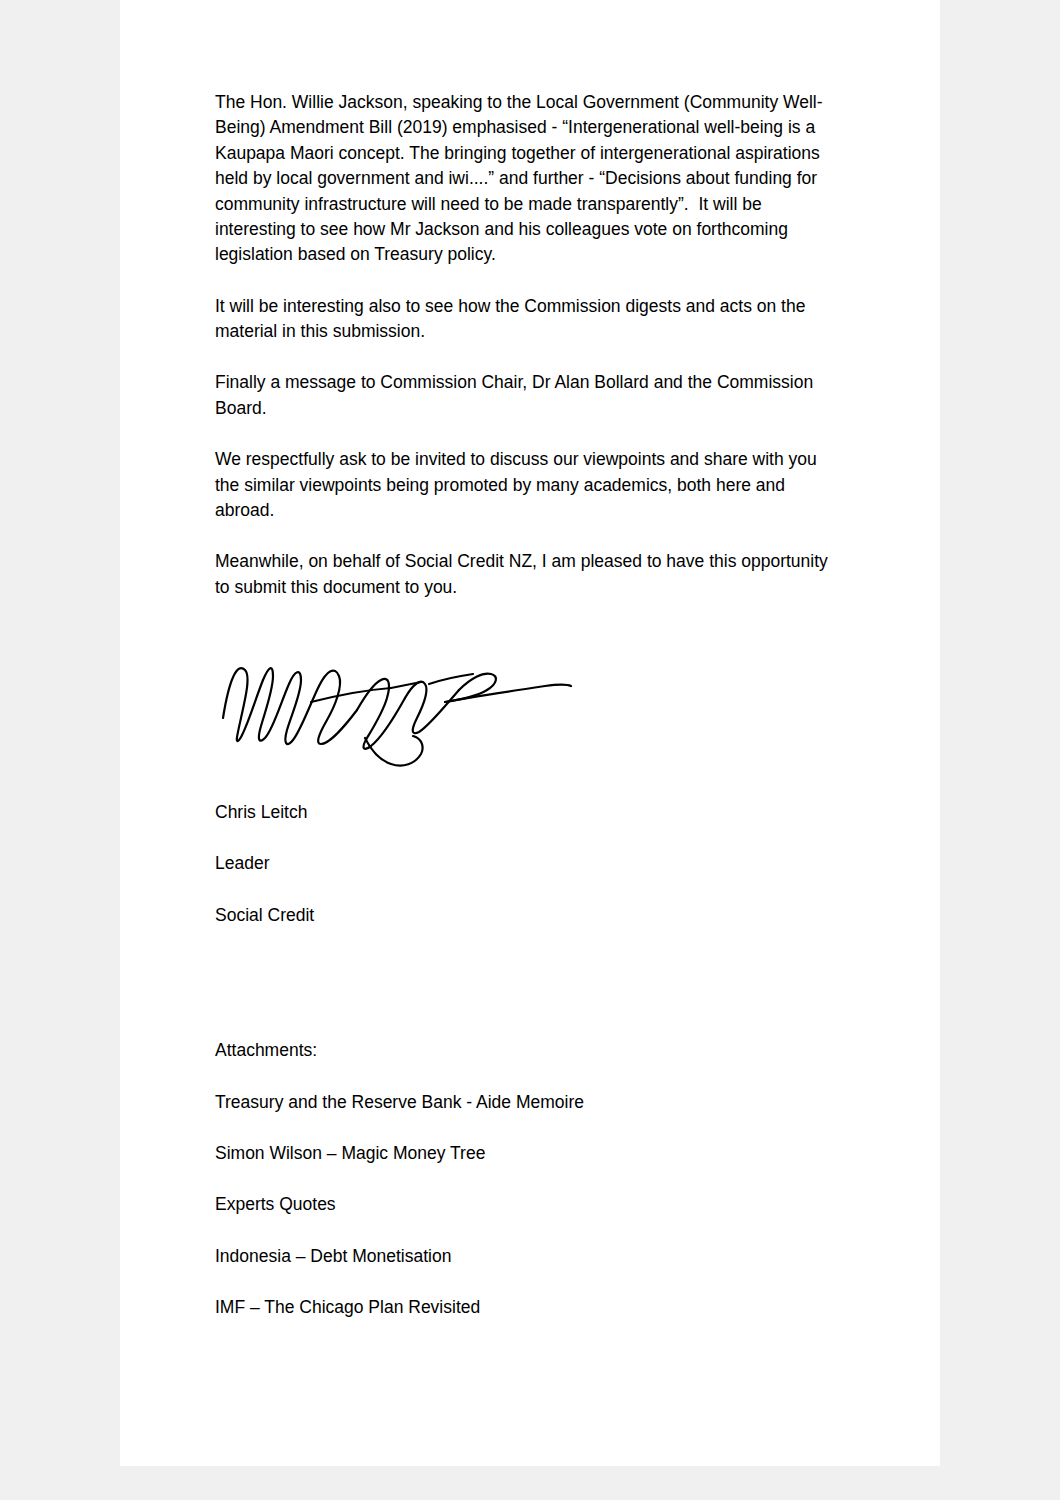The Hon. Willie Jackson, speaking to the Local Government (Community Well-Being) Amendment Bill (2019) emphasised - “Intergenerational well-being is a Kaupapa Maori concept. The bringing together of intergenerational aspirations held by local government and iwi....” and further - “Decisions about funding for community infrastructure will need to be made transparently”. It will be interesting to see how Mr Jackson and his colleagues vote on forthcoming legislation based on Treasury policy.
It will be interesting also to see how the Commission digests and acts on the material in this submission.
Finally a message to Commission Chair, Dr Alan Bollard and the Commission Board.
We respectfully ask to be invited to discuss our viewpoints and share with you the similar viewpoints being promoted by many academics, both here and abroad.
Meanwhile, on behalf of Social Credit NZ, I am pleased to have this opportunity to submit this document to you.
Chris Leitch
Leader
Social Credit
Attachments:
Treasury and the Reserve Bank - Aide Memoire
Simon Wilson – Magic Money Tree
Experts Quotes
Indonesia – Debt Monetisation
IMF – The Chicago Plan Revisited